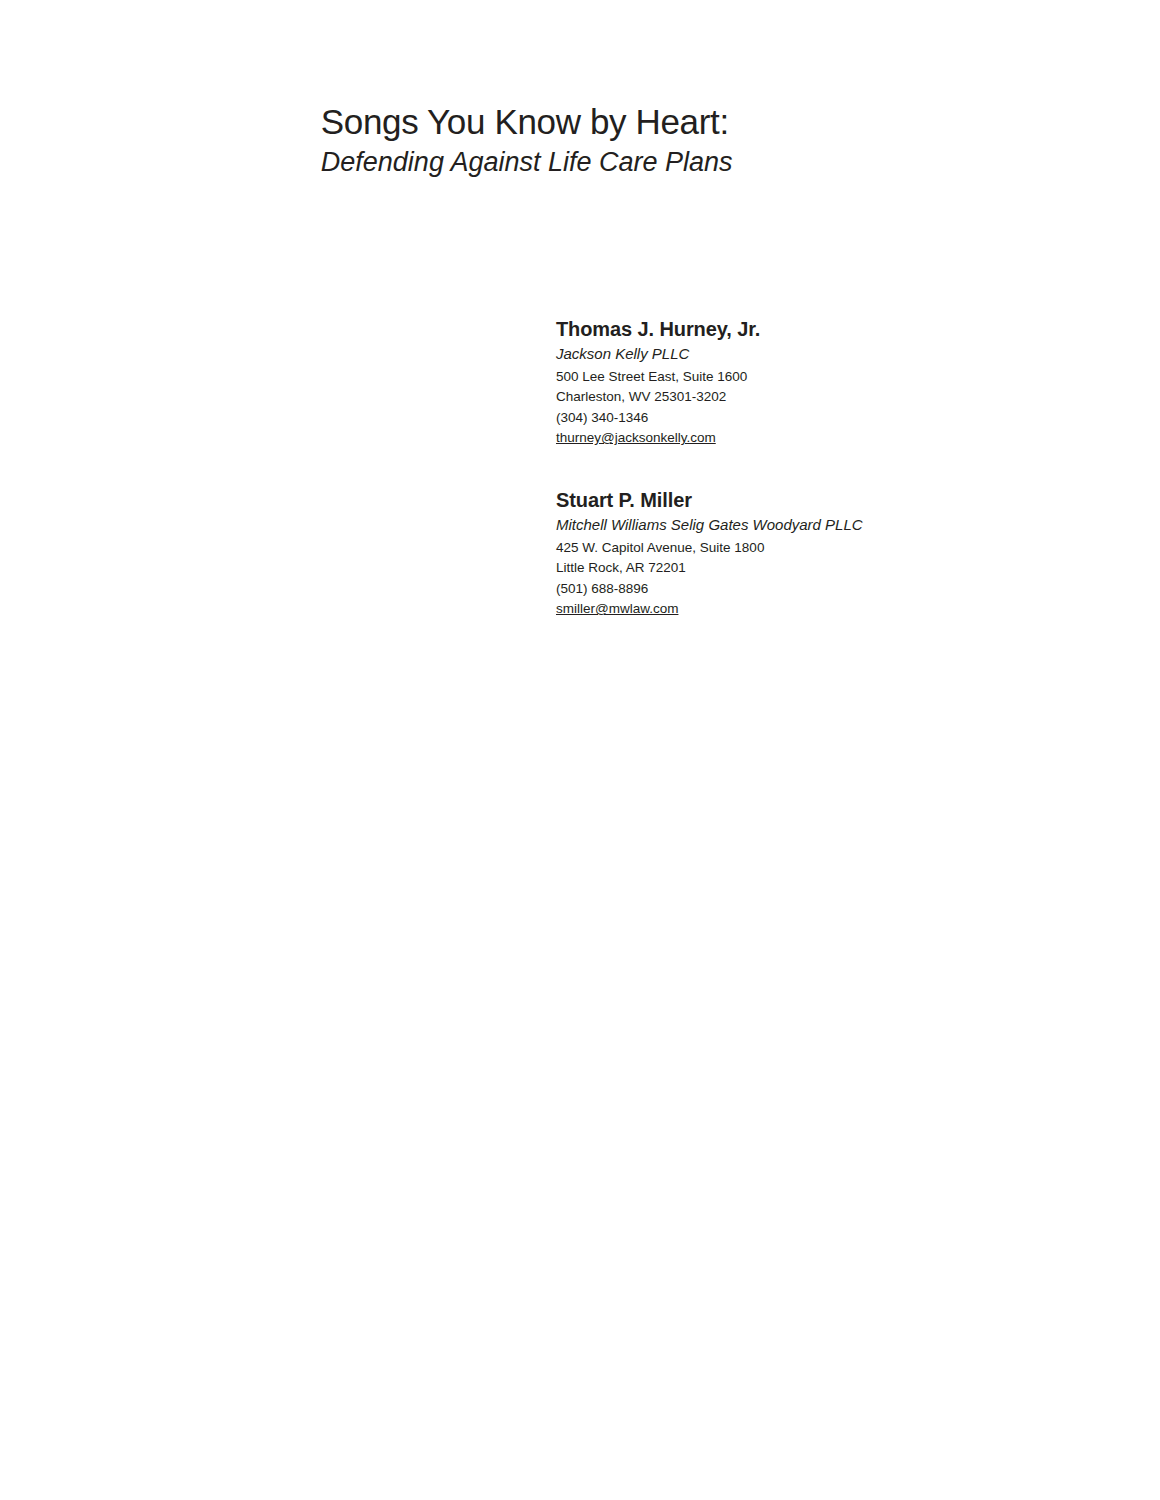Songs You Know by Heart:Defending Against Life Care Plans
Thomas J. Hurney, Jr.
Jackson Kelly PLLC
500 Lee Street East, Suite 1600
Charleston, WV 25301-3202
(304) 340-1346
thurney@jacksonkelly.com
Stuart P. Miller
Mitchell Williams Selig Gates Woodyard PLLC
425 W. Capitol Avenue, Suite 1800
Little Rock, AR 72201
(501) 688-8896
smiller@mwlaw.com